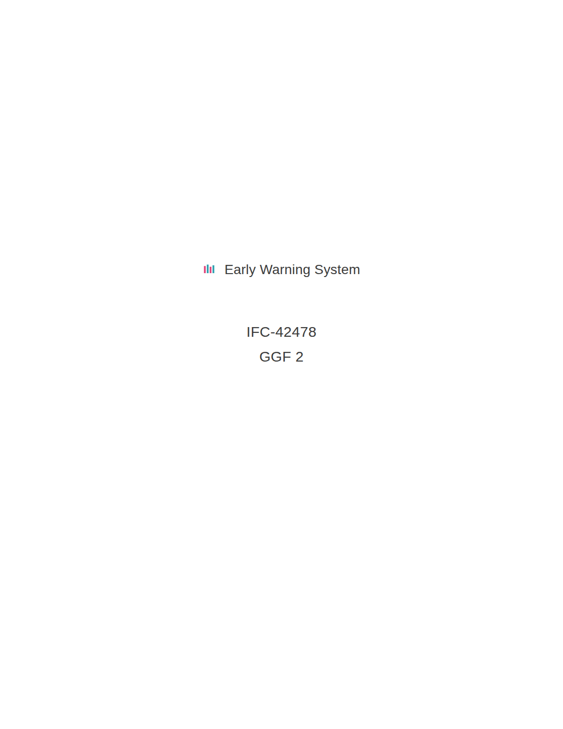Early Warning System
IFC-42478
GGF 2